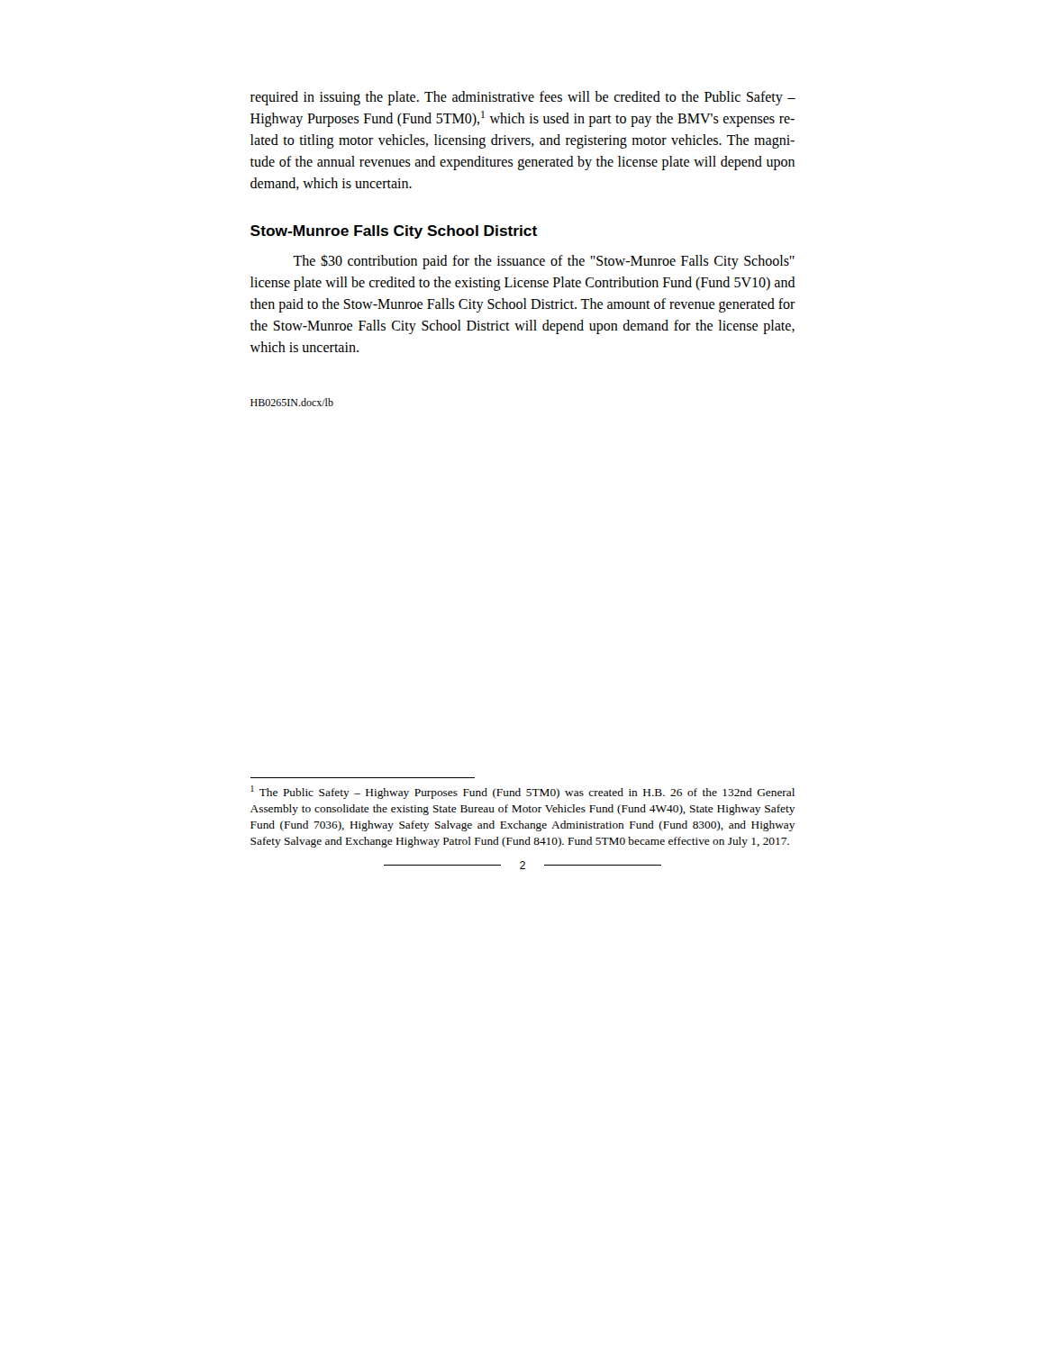required in issuing the plate. The administrative fees will be credited to the Public Safety – Highway Purposes Fund (Fund 5TM0),1 which is used in part to pay the BMV's expenses related to titling motor vehicles, licensing drivers, and registering motor vehicles. The magnitude of the annual revenues and expenditures generated by the license plate will depend upon demand, which is uncertain.
Stow-Munroe Falls City School District
The $30 contribution paid for the issuance of the "Stow-Munroe Falls City Schools" license plate will be credited to the existing License Plate Contribution Fund (Fund 5V10) and then paid to the Stow-Munroe Falls City School District. The amount of revenue generated for the Stow-Munroe Falls City School District will depend upon demand for the license plate, which is uncertain.
HB0265IN.docx/lb
1 The Public Safety – Highway Purposes Fund (Fund 5TM0) was created in H.B. 26 of the 132nd General Assembly to consolidate the existing State Bureau of Motor Vehicles Fund (Fund 4W40), State Highway Safety Fund (Fund 7036), Highway Safety Salvage and Exchange Administration Fund (Fund 8300), and Highway Safety Salvage and Exchange Highway Patrol Fund (Fund 8410). Fund 5TM0 became effective on July 1, 2017.
2